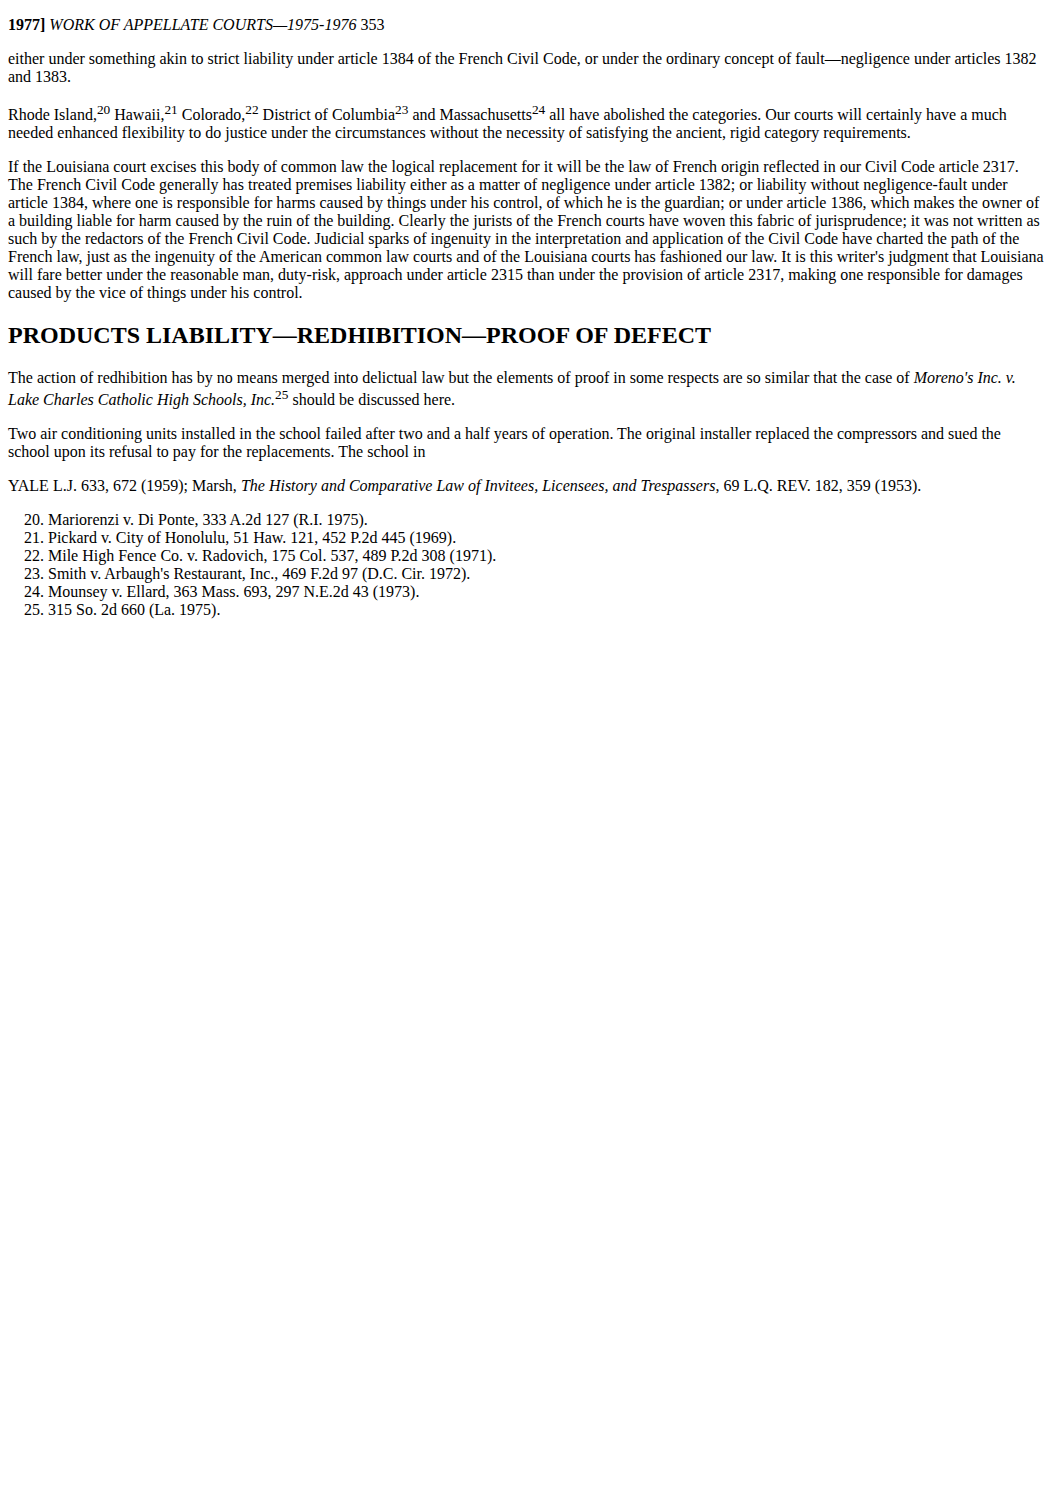1977] WORK OF APPELLATE COURTS—1975-1976 353
either under something akin to strict liability under article 1384 of the French Civil Code, or under the ordinary concept of fault—negligence under articles 1382 and 1383.
Rhode Island,20 Hawaii,21 Colorado,22 District of Columbia23 and Massachusetts24 all have abolished the categories. Our courts will certainly have a much needed enhanced flexibility to do justice under the circumstances without the necessity of satisfying the ancient, rigid category requirements.
If the Louisiana court excises this body of common law the logical replacement for it will be the law of French origin reflected in our Civil Code article 2317. The French Civil Code generally has treated premises liability either as a matter of negligence under article 1382; or liability without negligence-fault under article 1384, where one is responsible for harms caused by things under his control, of which he is the guardian; or under article 1386, which makes the owner of a building liable for harm caused by the ruin of the building. Clearly the jurists of the French courts have woven this fabric of jurisprudence; it was not written as such by the redactors of the French Civil Code. Judicial sparks of ingenuity in the interpretation and application of the Civil Code have charted the path of the French law, just as the ingenuity of the American common law courts and of the Louisiana courts has fashioned our law. It is this writer's judgment that Louisiana will fare better under the reasonable man, duty-risk, approach under article 2315 than under the provision of article 2317, making one responsible for damages caused by the vice of things under his control.
PRODUCTS LIABILITY—REDHIBITION—PROOF OF DEFECT
The action of redhibition has by no means merged into delictual law but the elements of proof in some respects are so similar that the case of Moreno's Inc. v. Lake Charles Catholic High Schools, Inc.25 should be discussed here.
Two air conditioning units installed in the school failed after two and a half years of operation. The original installer replaced the compressors and sued the school upon its refusal to pay for the replacements. The school in
YALE L.J. 633, 672 (1959); Marsh, The History and Comparative Law of Invitees, Licensees, and Trespassers, 69 L.Q. REV. 182, 359 (1953).
Mariorenzi v. Di Ponte, 333 A.2d 127 (R.I. 1975).
Pickard v. City of Honolulu, 51 Haw. 121, 452 P.2d 445 (1969).
Mile High Fence Co. v. Radovich, 175 Col. 537, 489 P.2d 308 (1971).
Smith v. Arbaugh's Restaurant, Inc., 469 F.2d 97 (D.C. Cir. 1972).
Mounsey v. Ellard, 363 Mass. 693, 297 N.E.2d 43 (1973).
315 So. 2d 660 (La. 1975).